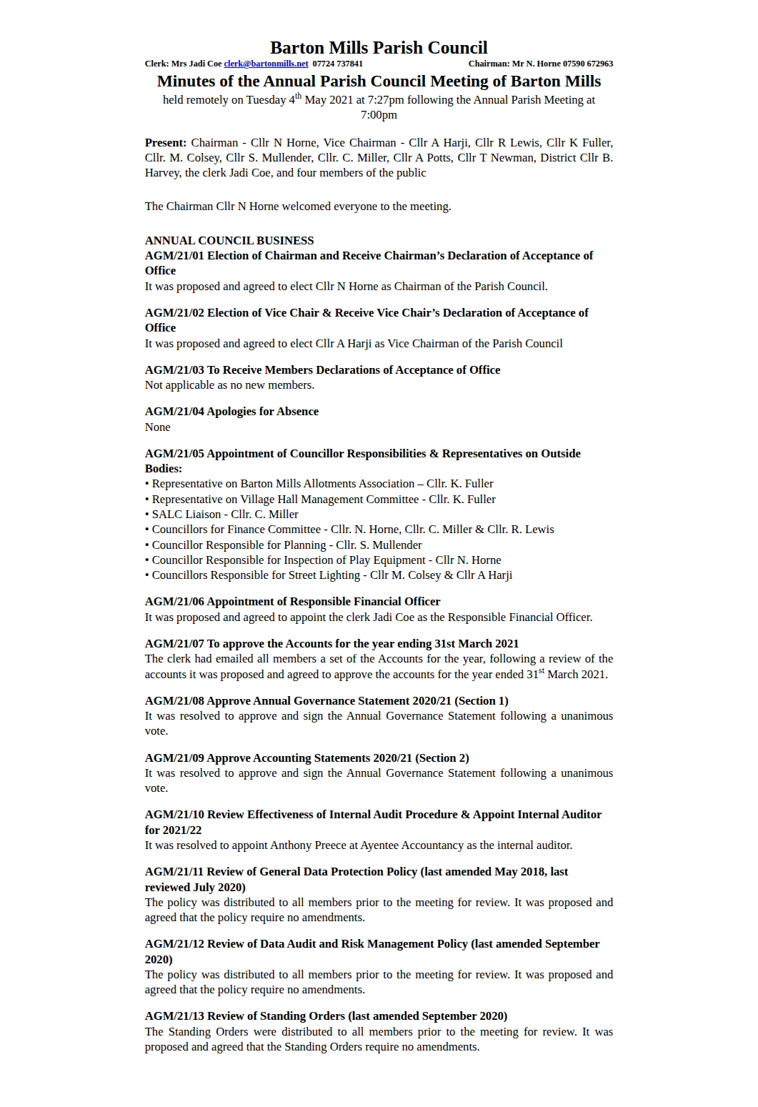Barton Mills Parish Council
Clerk: Mrs Jadi Coe clerk@bartonmills.net 07724 737841 Chairman: Mr N. Horne 07590 672963
Minutes of the Annual Parish Council Meeting of Barton Mills
held remotely on Tuesday 4th May 2021 at 7:27pm following the Annual Parish Meeting at 7:00pm
Present: Chairman - Cllr N Horne, Vice Chairman - Cllr A Harji, Cllr R Lewis, Cllr K Fuller, Cllr. M. Colsey, Cllr S. Mullender, Cllr. C. Miller, Cllr A Potts, Cllr T Newman, District Cllr B. Harvey, the clerk Jadi Coe, and four members of the public
The Chairman Cllr N Horne welcomed everyone to the meeting.
ANNUAL COUNCIL BUSINESS
AGM/21/01 Election of Chairman and Receive Chairman’s Declaration of Acceptance of Office
It was proposed and agreed to elect Cllr N Horne as Chairman of the Parish Council.
AGM/21/02 Election of Vice Chair & Receive Vice Chair’s Declaration of Acceptance of Office
It was proposed and agreed to elect Cllr A Harji as Vice Chairman of the Parish Council
AGM/21/03 To Receive Members Declarations of Acceptance of Office
Not applicable as no new members.
AGM/21/04 Apologies for Absence
None
AGM/21/05 Appointment of Councillor Responsibilities & Representatives on Outside Bodies:
Representative on Barton Mills Allotments Association – Cllr. K. Fuller
Representative on Village Hall Management Committee - Cllr. K. Fuller
SALC Liaison - Cllr. C. Miller
Councillors for Finance Committee - Cllr. N. Horne, Cllr. C. Miller & Cllr. R. Lewis
Councillor Responsible for Planning - Cllr. S. Mullender
Councillor Responsible for Inspection of Play Equipment - Cllr N. Horne
Councillors Responsible for Street Lighting - Cllr M. Colsey & Cllr A Harji
AGM/21/06 Appointment of Responsible Financial Officer
It was proposed and agreed to appoint the clerk Jadi Coe as the Responsible Financial Officer.
AGM/21/07 To approve the Accounts for the year ending 31st March 2021
The clerk had emailed all members a set of the Accounts for the year, following a review of the accounts it was proposed and agreed to approve the accounts for the year ended 31st March 2021.
AGM/21/08 Approve Annual Governance Statement 2020/21 (Section 1)
It was resolved to approve and sign the Annual Governance Statement following a unanimous vote.
AGM/21/09 Approve Accounting Statements 2020/21 (Section 2)
It was resolved to approve and sign the Annual Governance Statement following a unanimous vote.
AGM/21/10 Review Effectiveness of Internal Audit Procedure & Appoint Internal Auditor for 2021/22
It was resolved to appoint Anthony Preece at Ayentee Accountancy as the internal auditor.
AGM/21/11 Review of General Data Protection Policy (last amended May 2018, last reviewed July 2020)
The policy was distributed to all members prior to the meeting for review. It was proposed and agreed that the policy require no amendments.
AGM/21/12 Review of Data Audit and Risk Management Policy (last amended September 2020)
The policy was distributed to all members prior to the meeting for review. It was proposed and agreed that the policy require no amendments.
AGM/21/13 Review of Standing Orders (last amended September 2020)
The Standing Orders were distributed to all members prior to the meeting for review. It was proposed and agreed that the Standing Orders require no amendments.